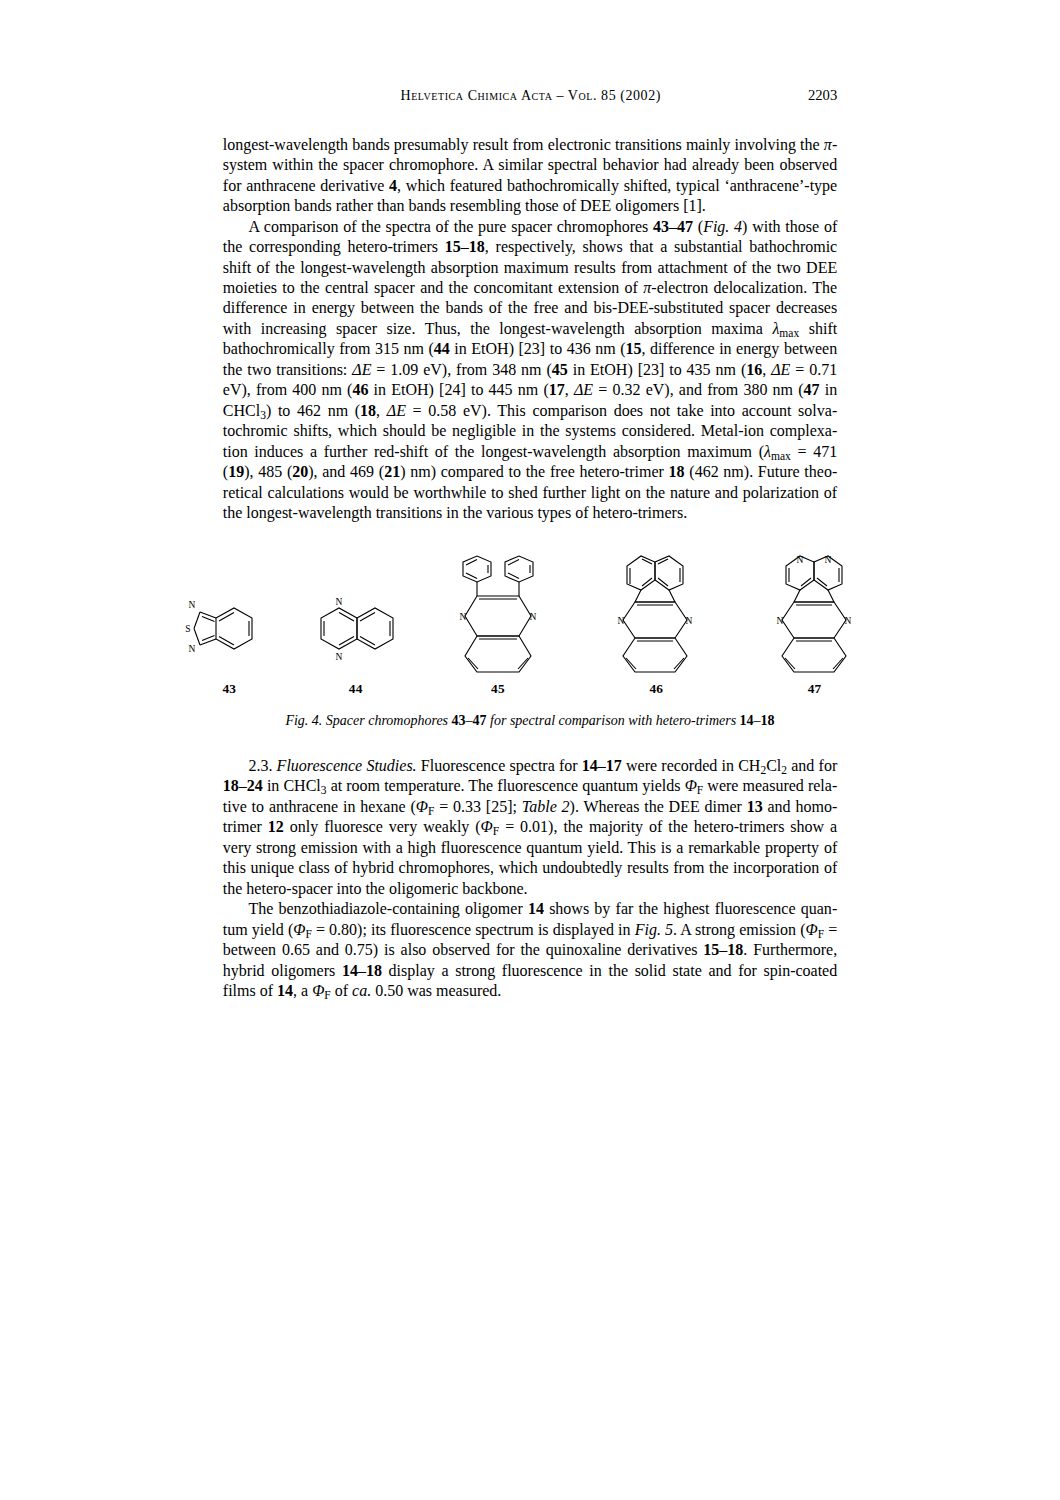Helvetica Chimica Acta – Vol. 85 (2002) 2203
longest-wavelength bands presumably result from electronic transitions mainly involving the π-system within the spacer chromophore. A similar spectral behavior had already been observed for anthracene derivative 4, which featured bathochromically shifted, typical ‘anthracene’-type absorption bands rather than bands resembling those of DEE oligomers [1].
A comparison of the spectra of the pure spacer chromophores 43–47 (Fig. 4) with those of the corresponding hetero-trimers 15–18, respectively, shows that a substantial bathochromic shift of the longest-wavelength absorption maximum results from attachment of the two DEE moieties to the central spacer and the concomitant extension of π-electron delocalization. The difference in energy between the bands of the free and bis-DEE-substituted spacer decreases with increasing spacer size. Thus, the longest-wavelength absorption maxima λmax shift bathochromically from 315 nm (44 in EtOH) [23] to 436 nm (15, difference in energy between the two transitions: ΔE = 1.09 eV), from 348 nm (45 in EtOH) [23] to 435 nm (16, ΔE = 0.71 eV), from 400 nm (46 in EtOH) [24] to 445 nm (17, ΔE = 0.32 eV), and from 380 nm (47 in CHCl3) to 462 nm (18, ΔE = 0.58 eV). This comparison does not take into account solvatochromic shifts, which should be negligible in the systems considered. Metal-ion complexation induces a further red-shift of the longest-wavelength absorption maximum (λmax = 471 (19), 485 (20), and 469 (21) nm) compared to the free hetero-trimer 18 (462 nm). Future theoretical calculations would be worthwhile to shed further light on the nature and polarization of the longest-wavelength transitions in the various types of hetero-trimers.
N N S
43
N N
44
N N
45
N N
46
N N N N
47
Fig. 4. Spacer chromophores 43–47 for spectral comparison with hetero-trimers 14–18
2.3. Fluorescence Studies. Fluorescence spectra for 14–17 were recorded in CH2Cl2 and for 18–24 in CHCl3 at room temperature. The fluorescence quantum yields ΦF were measured relative to anthracene in hexane (ΦF = 0.33 [25]; Table 2). Whereas the DEE dimer 13 and homo-trimer 12 only fluoresce very weakly (ΦF = 0.01), the majority of the hetero-trimers show a very strong emission with a high fluorescence quantum yield. This is a remarkable property of this unique class of hybrid chromophores, which undoubtedly results from the incorporation of the hetero-spacer into the oligomeric backbone.
The benzothiadiazole-containing oligomer 14 shows by far the highest fluorescence quantum yield (ΦF = 0.80); its fluorescence spectrum is displayed in Fig. 5. A strong emission (ΦF = between 0.65 and 0.75) is also observed for the quinoxaline derivatives 15–18. Furthermore, hybrid oligomers 14–18 display a strong fluorescence in the solid state and for spin-coated films of 14, a ΦF of ca. 0.50 was measured.